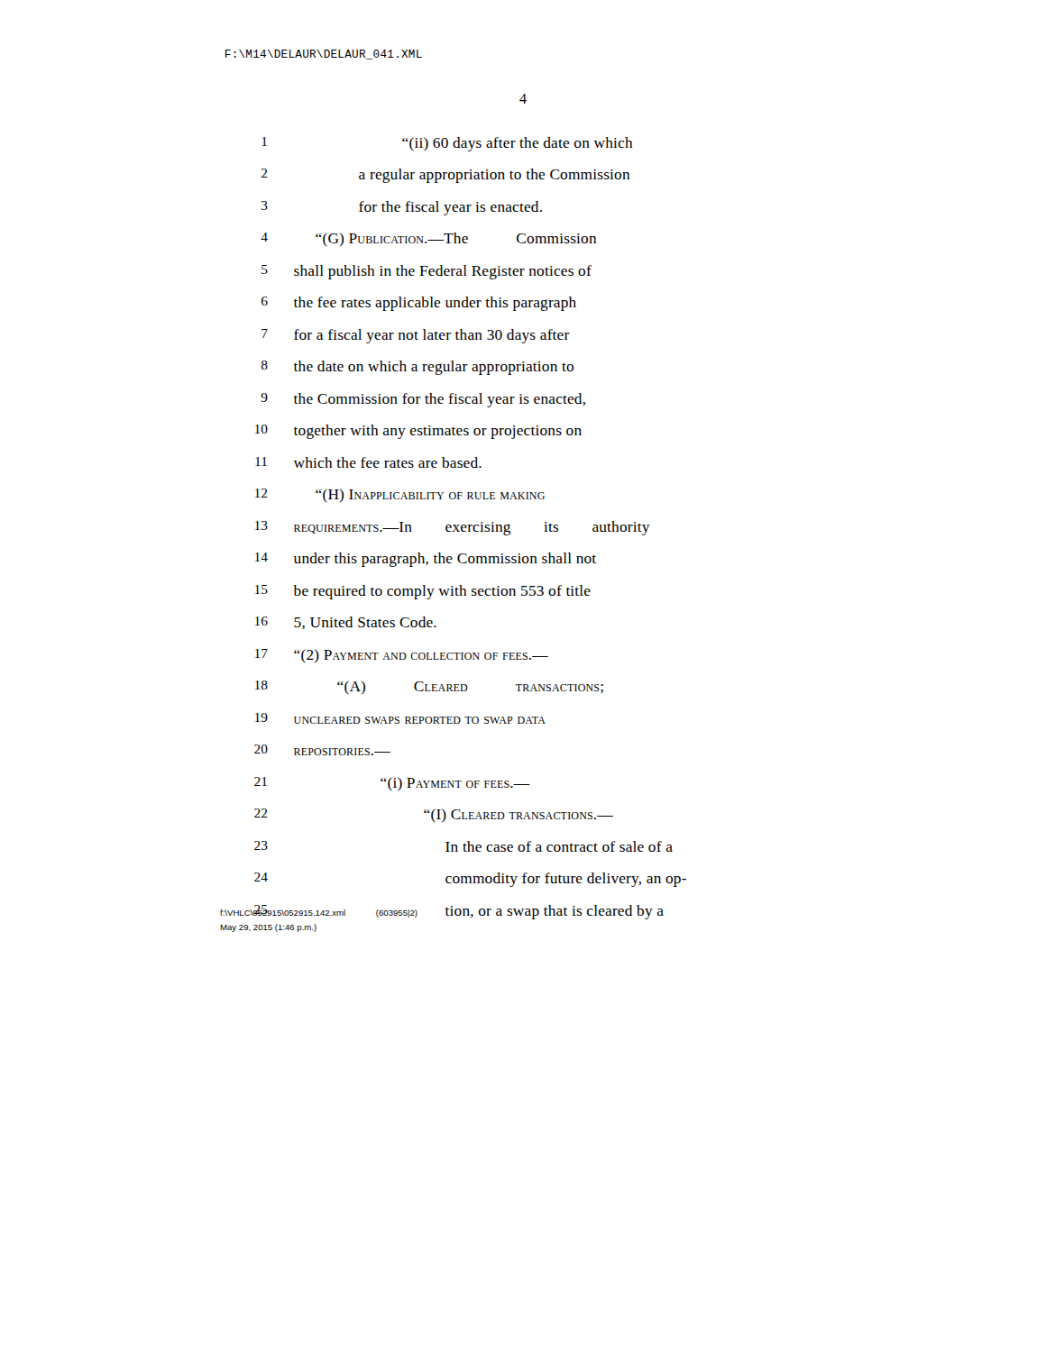F:\M14\DELAUR\DELAUR_041.XML
4
| 1 | “(ii) 60 days after the date on which |
| 2 | a regular appropriation to the Commission |
| 3 | for the fiscal year is enacted. |
| 4 | “(G) Publication .—The Commission |
| 5 | shall publish in the Federal Register notices of |
| 6 | the fee rates applicable under this paragraph |
| 7 | for a fiscal year not later than 30 days after |
| 8 | the date on which a regular appropriation to |
| 9 | the Commission for the fiscal year is enacted, |
| 10 | together with any estimates or projections on |
| 11 | which the fee rates are based. |
| 12 | “(H) Inapplicability of rule making |
| 13 | requirements .—In exercising its authority |
| 14 | under this paragraph, the Commission shall not |
| 15 | be required to comply with section 553 of title |
| 16 | 5, United States Code. |
| 17 | “(2) Payment and collection of fees .— |
| 18 | “(A) Cleared transactions ; |
| 19 | uncleared swaps reported to swap data |
| 20 | repositories .— |
| 21 | “(i) Payment of fees .— |
| 22 | “(I) Cleared transactions .— |
| 23 | In the case of a contract of sale of a |
| 24 | commodity for future delivery, an op- |
| 25 | tion, or a swap that is cleared by a |
f:\VHLC\052915\052915.142.xml (603955|2)
May 29, 2015 (1:46 p.m.)